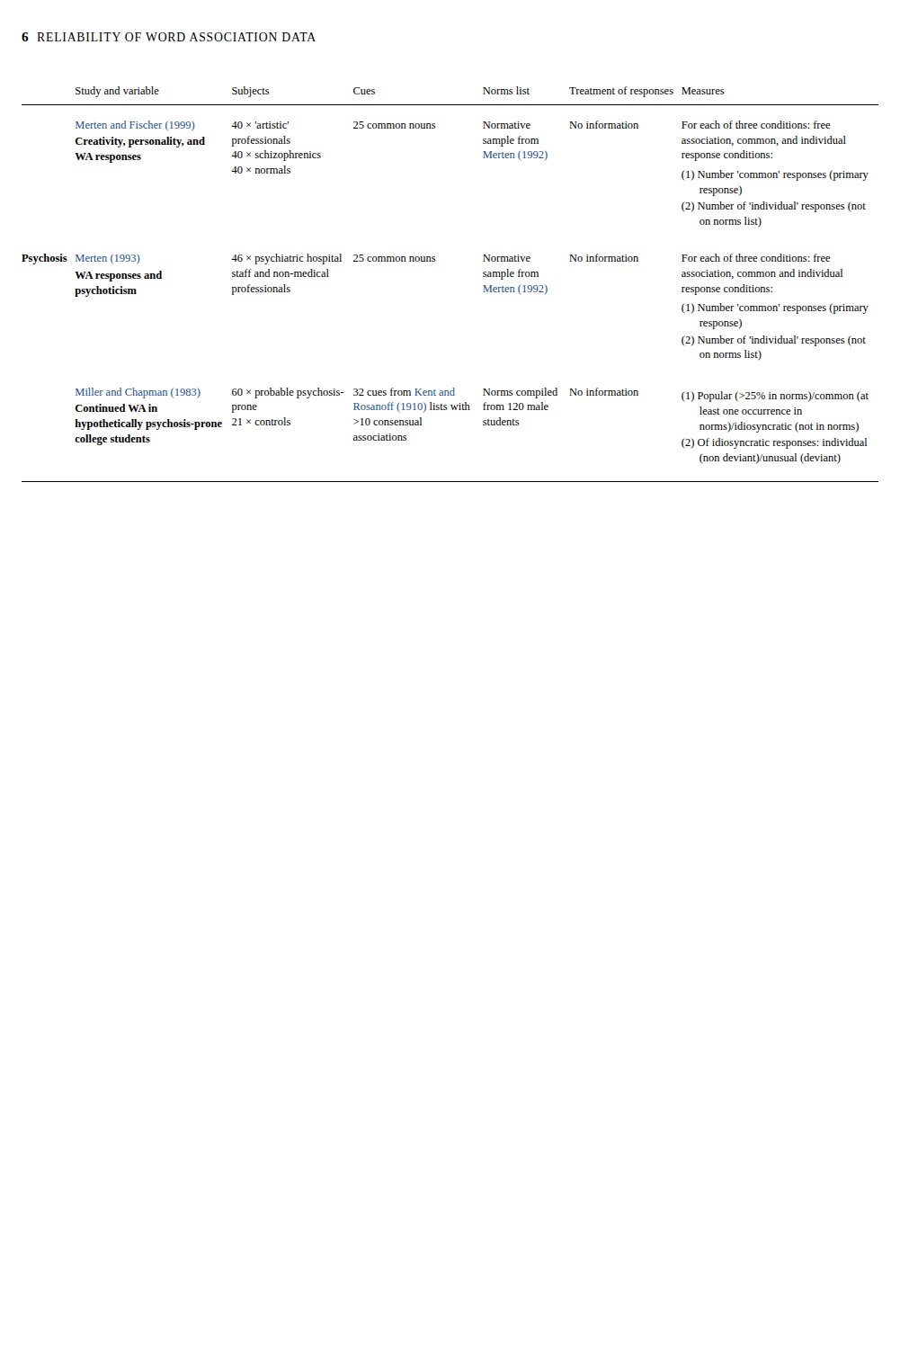6 Reliability of Word Association Data
| | Study and variable | Subjects | Cues | Norms list | Treatment of responses | Measures |
| --- | --- | --- | --- | --- | --- | --- |
| | Merten and Fischer (1999) Creativity, personality, and WA responses | 40 × 'artistic' professionals 40 × schizophrenics 40 × normals | 25 common nouns | Normative sample from Merten (1992) | No information | For each of three conditions: free association, common, and individual response conditions: (1) Number 'common' responses (primary response) (2) Number of 'individual' responses (not on norms list) |
| Psychosis | Merten (1993) WA responses and psychoticism | 46 × psychiatric hospital staff and non-medical professionals | 25 common nouns | Normative sample from Merten (1992) | No information | For each of three conditions: free association, common and individual response conditions: (1) Number 'common' responses (primary response) (2) Number of 'individual' responses (not on norms list) |
| | Miller and Chapman (1983) Continued WA in hypothetically psychosis-prone college students | 60 × probable psychosis-prone 21 × controls | 32 cues from Kent and Rosanoff (1910) lists with >10 consensual associations | Norms compiled from 120 male students | No information | (1) Popular (>25% in norms)/common (at least one occurrence in norms)/idiosyncratic (not in norms) (2) Of idiosyncratic responses: individual (non deviant)/unusual (deviant) |